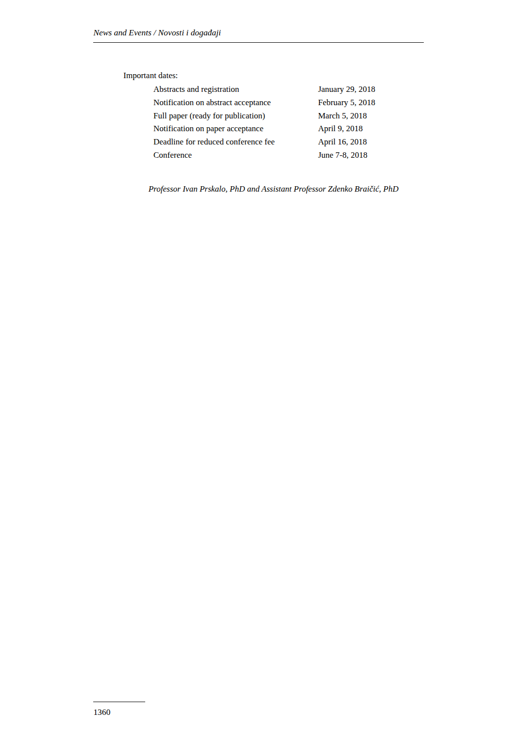News and Events / Novosti i događaji
Important dates:
| Abstracts and registration | January 29, 2018 |
| Notification on abstract acceptance | February 5, 2018 |
| Full paper (ready for publication) | March 5, 2018 |
| Notification on paper acceptance | April 9, 2018 |
| Deadline for reduced conference fee | April 16, 2018 |
| Conference | June 7-8, 2018 |
Professor Ivan Prskalo, PhD and Assistant Professor Zdenko Braičić, PhD
1360